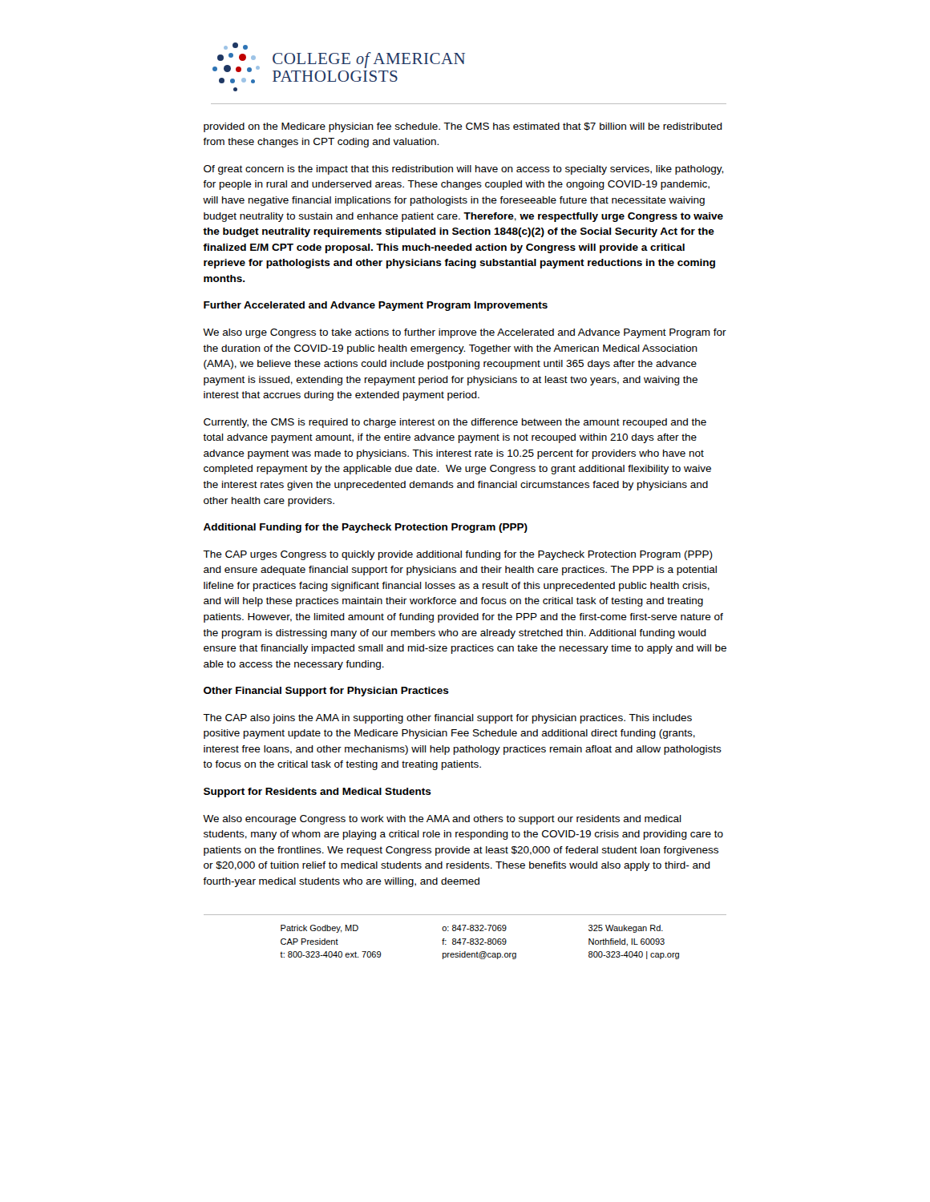COLLEGE of AMERICAN
PATHOLOGISTS
provided on the Medicare physician fee schedule. The CMS has estimated that $7 billion will be redistributed from these changes in CPT coding and valuation.
Of great concern is the impact that this redistribution will have on access to specialty services, like pathology, for people in rural and underserved areas. These changes coupled with the ongoing COVID-19 pandemic, will have negative financial implications for pathologists in the foreseeable future that necessitate waiving budget neutrality to sustain and enhance patient care. Therefore, we respectfully urge Congress to waive the budget neutrality requirements stipulated in Section 1848(c)(2) of the Social Security Act for the finalized E/M CPT code proposal. This much-needed action by Congress will provide a critical reprieve for pathologists and other physicians facing substantial payment reductions in the coming months.
Further Accelerated and Advance Payment Program Improvements
We also urge Congress to take actions to further improve the Accelerated and Advance Payment Program for the duration of the COVID-19 public health emergency. Together with the American Medical Association (AMA), we believe these actions could include postponing recoupment until 365 days after the advance payment is issued, extending the repayment period for physicians to at least two years, and waiving the interest that accrues during the extended payment period.
Currently, the CMS is required to charge interest on the difference between the amount recouped and the total advance payment amount, if the entire advance payment is not recouped within 210 days after the advance payment was made to physicians. This interest rate is 10.25 percent for providers who have not completed repayment by the applicable due date. We urge Congress to grant additional flexibility to waive the interest rates given the unprecedented demands and financial circumstances faced by physicians and other health care providers.
Additional Funding for the Paycheck Protection Program (PPP)
The CAP urges Congress to quickly provide additional funding for the Paycheck Protection Program (PPP) and ensure adequate financial support for physicians and their health care practices. The PPP is a potential lifeline for practices facing significant financial losses as a result of this unprecedented public health crisis, and will help these practices maintain their workforce and focus on the critical task of testing and treating patients. However, the limited amount of funding provided for the PPP and the first-come first-serve nature of the program is distressing many of our members who are already stretched thin. Additional funding would ensure that financially impacted small and mid-size practices can take the necessary time to apply and will be able to access the necessary funding.
Other Financial Support for Physician Practices
The CAP also joins the AMA in supporting other financial support for physician practices. This includes positive payment update to the Medicare Physician Fee Schedule and additional direct funding (grants, interest free loans, and other mechanisms) will help pathology practices remain afloat and allow pathologists to focus on the critical task of testing and treating patients.
Support for Residents and Medical Students
We also encourage Congress to work with the AMA and others to support our residents and medical students, many of whom are playing a critical role in responding to the COVID-19 crisis and providing care to patients on the frontlines. We request Congress provide at least $20,000 of federal student loan forgiveness or $20,000 of tuition relief to medical students and residents. These benefits would also apply to third- and fourth-year medical students who are willing, and deemed
Patrick Godbey, MD
o: 847-832-7069
325 Waukegan Rd.
CAP President
f: 847-832-8069
Northfield, IL 60093
t: 800-323-4040 ext. 7069
president@cap.org
800-323-4040 | cap.org